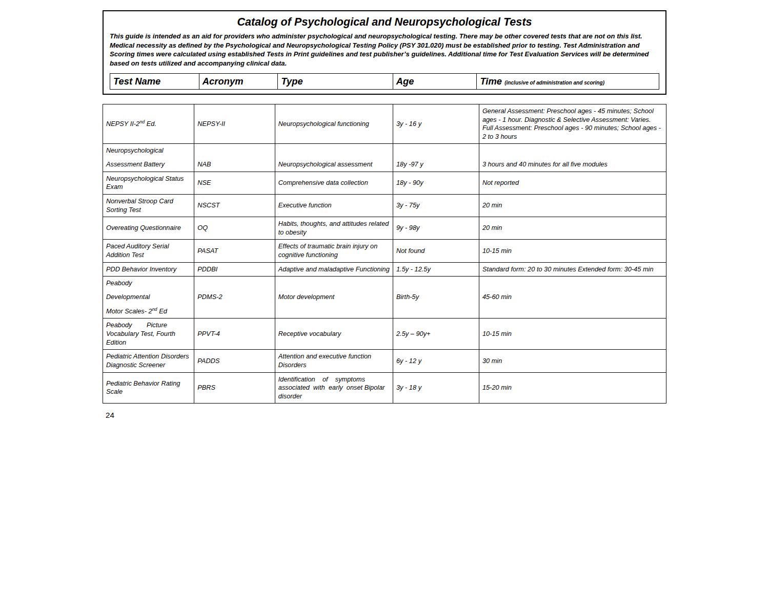Catalog of Psychological and Neuropsychological Tests
This guide is intended as an aid for providers who administer psychological and neuropsychological testing. There may be other covered tests that are not on this list. Medical necessity as defined by the Psychological and Neuropsychological Testing Policy (PSY 301.020) must be established prior to testing. Test Administration and Scoring times were calculated using established Tests in Print guidelines and test publisher’s guidelines. Additional time for Test Evaluation Services will be determined based on tests utilized and accompanying clinical data.
| Test Name | Acronym | Type | Age | Time (inclusive of administration and scoring) |
| NEPSY II-2 nd Ed. | NEPSY-II | Neuropsychological functioning | 3y - 16 y | General Assessment: Preschool ages - 45 minutes; School ages - 1 hour. Diagnostic & Selective Assessment: Varies. Full Assessment: Preschool ages - 90 minutes; School ages - 2 to 3 hours |
| Neuropsychological | | | | |
| Assessment Battery | NAB | Neuropsychological assessment | 18y -97 y | 3 hours and 40 minutes for all five modules |
| Neuropsychological Status Exam | NSE | Comprehensive data collection | 18y - 90y | Not reported |
| Nonverbal Stroop Card Sorting Test | NSCST | Executive function | 3y - 75y | 20 min |
| Overeating Questionnaire | OQ | Habits, thoughts, and attitudes related to obesity | 9y - 98y | 20 min |
| Paced Auditory Serial Addition Test | PASAT | Effects of traumatic brain injury on cognitive functioning | Not found | 10-15 min |
| PDD Behavior Inventory | PDDBI | Adaptive and maladaptive Functioning | 1.5y - 12.5y | Standard form: 20 to 30 minutes Extended form: 30-45 min |
| Peabody | | | | |
| Developmental | PDMS-2 | Motor development | Birth-5y | 45-60 min |
| Motor Scales- 2 nd Ed | | | | |
| Peabody Picture Vocabulary Test, Fourth Edition | PPVT-4 | Receptive vocabulary | 2.5y – 90y+ | 10-15 min |
| Pediatric Attention Disorders Diagnostic Screener | PADDS | Attention and executive function Disorders | 6y - 12 y | 30 min |
| Pediatric Behavior Rating Scale | PBRS | Identification of symptoms associated with early onset Bipolar disorder | 3y - 18 y | 15-20 min |
24